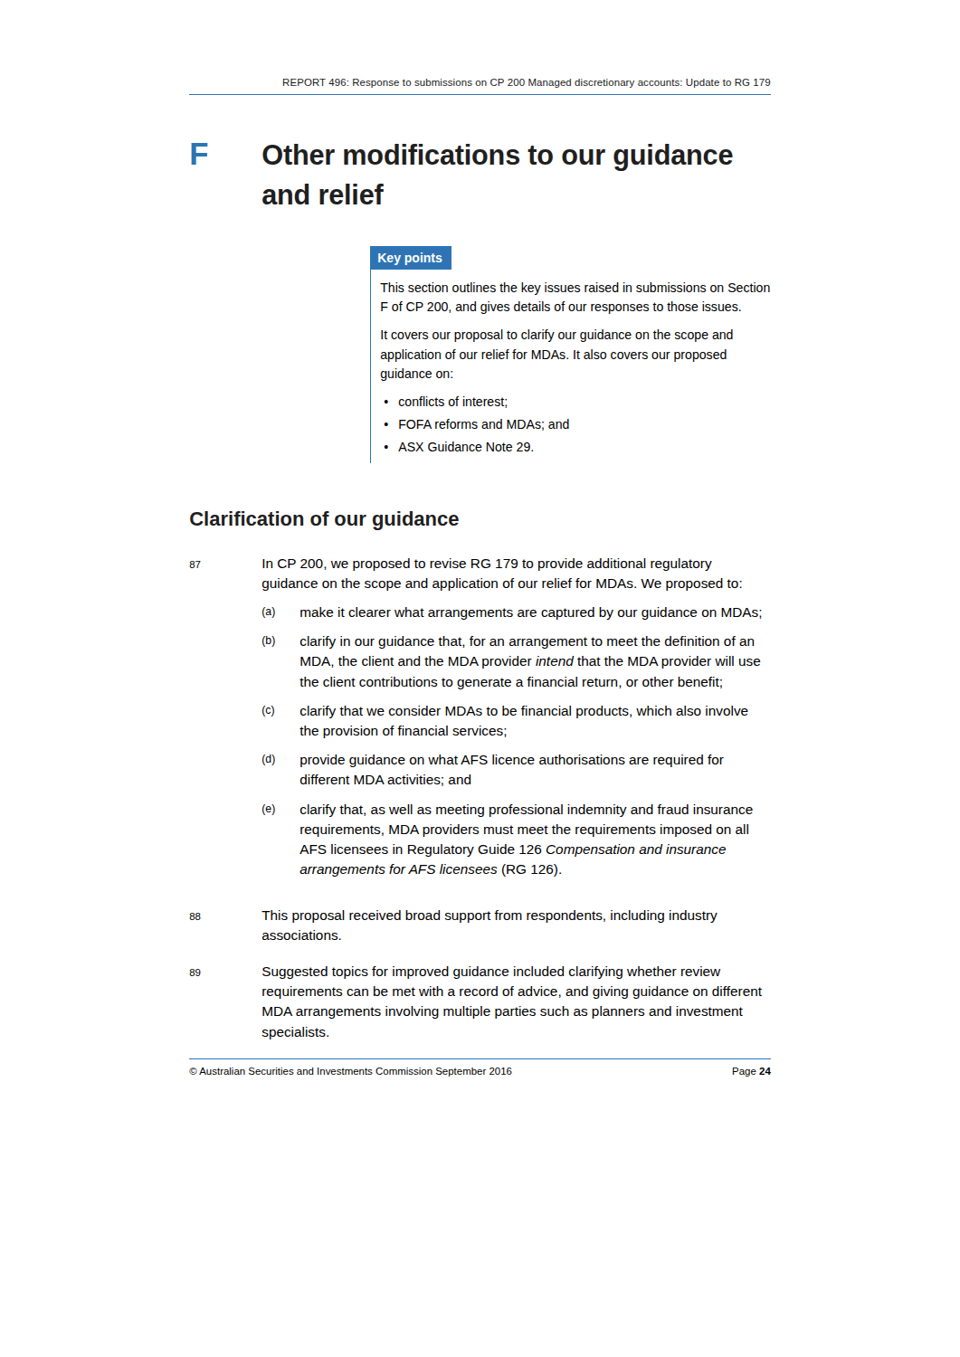REPORT 496: Response to submissions on CP 200 Managed discretionary accounts: Update to RG 179
F
Other modifications to our guidance and relief
Key points
This section outlines the key issues raised in submissions on Section F of CP 200, and gives details of our responses to those issues.
It covers our proposal to clarify our guidance on the scope and application of our relief for MDAs. It also covers our proposed guidance on:
conflicts of interest;
FOFA reforms and MDAs; and
ASX Guidance Note 29.
Clarification of our guidance
87
In CP 200, we proposed to revise RG 179 to provide additional regulatory guidance on the scope and application of our relief for MDAs. We proposed to:
(a) make it clearer what arrangements are captured by our guidance on MDAs;
(b) clarify in our guidance that, for an arrangement to meet the definition of an MDA, the client and the MDA provider intend that the MDA provider will use the client contributions to generate a financial return, or other benefit;
(c) clarify that we consider MDAs to be financial products, which also involve the provision of financial services;
(d) provide guidance on what AFS licence authorisations are required for different MDA activities; and
(e) clarify that, as well as meeting professional indemnity and fraud insurance requirements, MDA providers must meet the requirements imposed on all AFS licensees in Regulatory Guide 126 Compensation and insurance arrangements for AFS licensees (RG 126).
88
This proposal received broad support from respondents, including industry associations.
89
Suggested topics for improved guidance included clarifying whether review requirements can be met with a record of advice, and giving guidance on different MDA arrangements involving multiple parties such as planners and investment specialists.
© Australian Securities and Investments Commission September 2016
Page 24